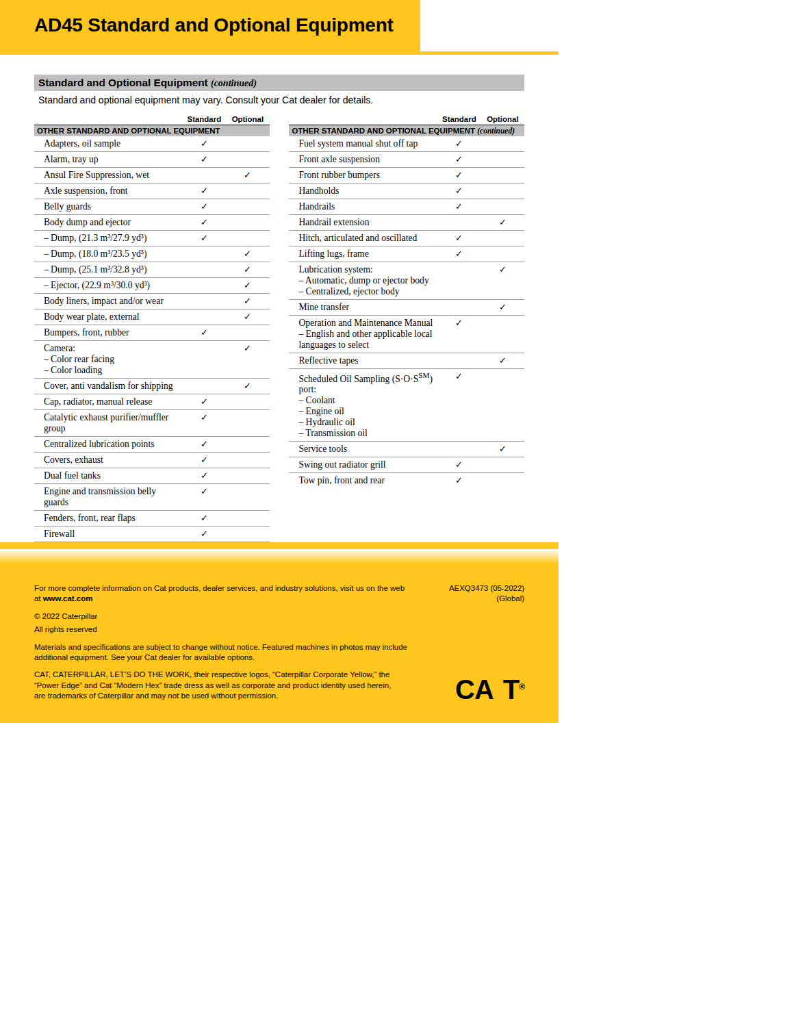AD45 Standard and Optional Equipment
Standard and Optional Equipment (continued)
Standard and optional equipment may vary. Consult your Cat dealer for details.
| | Standard | Optional |
| --- | --- | --- |
| OTHER STANDARD AND OPTIONAL EQUIPMENT |
| Adapters, oil sample | ✓ | |
| Alarm, tray up | ✓ | |
| Ansul Fire Suppression, wet | | ✓ |
| Axle suspension, front | ✓ | |
| Belly guards | ✓ | |
| Body dump and ejector | ✓ | |
| – Dump, (21.3 m³/27.9 yd³) | ✓ | |
| – Dump, (18.0 m³/23.5 yd³) | | ✓ |
| – Dump, (25.1 m³/32.8 yd³) | | ✓ |
| – Ejector, (22.9 m³/30.0 yd³) | | ✓ |
| Body liners, impact and/or wear | | ✓ |
| Body wear plate, external | | ✓ |
| Bumpers, front, rubber | ✓ | |
| Camera: – Color rear facing – Color loading | | ✓ |
| Cover, anti vandalism for shipping | | ✓ |
| Cap, radiator, manual release | ✓ | |
| Catalytic exhaust purifier/muffler group | ✓ | |
| Centralized lubrication points | ✓ | |
| Covers, exhaust | ✓ | |
| Dual fuel tanks | ✓ | |
| Engine and transmission belly guards | ✓ | |
| Fenders, front, rear flaps | ✓ | |
| Firewall | ✓ | |
| Fluids: – Arctic fuel – Arctic coolant | | ✓ |
| | Standard | Optional |
| --- | --- | --- |
| OTHER STANDARD AND OPTIONAL EQUIPMENT (continued) |
| Fuel system manual shut off tap | ✓ | |
| Front axle suspension | ✓ | |
| Front rubber bumpers | ✓ | |
| Handholds | ✓ | |
| Handrails | ✓ | |
| Handrail extension | | ✓ |
| Hitch, articulated and oscillated | ✓ | |
| Lifting lugs, frame | ✓ | |
| Lubrication system: – Automatic, dump or ejector body – Centralized, ejector body | | ✓ |
| Mine transfer | | ✓ |
| Operation and Maintenance Manual – English and other applicable local languages to select | ✓ | |
| Reflective tapes | | ✓ |
| Scheduled Oil Sampling (S·O·S SM ) port: – Coolant – Engine oil – Hydraulic oil – Transmission oil | ✓ | |
| Service tools | | ✓ |
| Swing out radiator grill | ✓ | |
| Tow pin, front and rear | ✓ | |
AEXQ3473 (05-2022)
(Global)
For more complete information on Cat products, dealer services, and industry solutions, visit us on the web
at www.cat.com
© 2022 Caterpillar
All rights reserved
Materials and specifications are subject to change without notice. Featured machines in photos may include
additional equipment. See your Cat dealer for available options.
CAT, CATERPILLAR, LET’S DO THE WORK, their respective logos, “Caterpillar Corporate Yellow,” the
“Power Edge” and Cat “Modern Hex” trade dress as well as corporate and product identity used herein,
are trademarks of Caterpillar and may not be used without permission.
CA T®